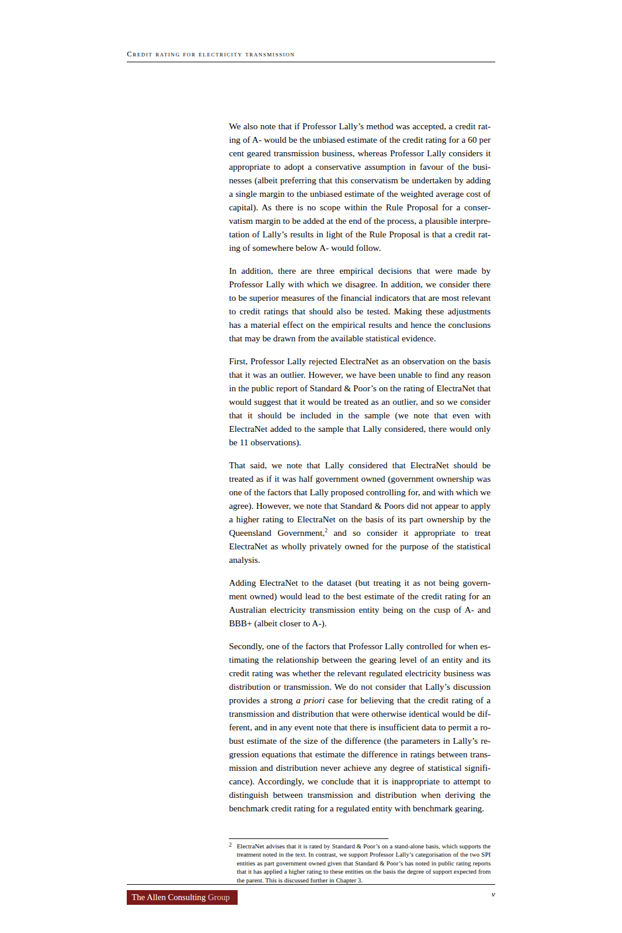Credit rating for electricity transmission
We also note that if Professor Lally’s method was accepted, a credit rating of A- would be the unbiased estimate of the credit rating for a 60 per cent geared transmission business, whereas Professor Lally considers it appropriate to adopt a conservative assumption in favour of the businesses (albeit preferring that this conservatism be undertaken by adding a single margin to the unbiased estimate of the weighted average cost of capital). As there is no scope within the Rule Proposal for a conservatism margin to be added at the end of the process, a plausible interpretation of Lally’s results in light of the Rule Proposal is that a credit rating of somewhere below A- would follow.
In addition, there are three empirical decisions that were made by Professor Lally with which we disagree. In addition, we consider there to be superior measures of the financial indicators that are most relevant to credit ratings that should also be tested. Making these adjustments has a material effect on the empirical results and hence the conclusions that may be drawn from the available statistical evidence.
First, Professor Lally rejected ElectraNet as an observation on the basis that it was an outlier. However, we have been unable to find any reason in the public report of Standard & Poor’s on the rating of ElectraNet that would suggest that it would be treated as an outlier, and so we consider that it should be included in the sample (we note that even with ElectraNet added to the sample that Lally considered, there would only be 11 observations).
That said, we note that Lally considered that ElectraNet should be treated as if it was half government owned (government ownership was one of the factors that Lally proposed controlling for, and with which we agree). However, we note that Standard & Poors did not appear to apply a higher rating to ElectraNet on the basis of its part ownership by the Queensland Government,2 and so consider it appropriate to treat ElectraNet as wholly privately owned for the purpose of the statistical analysis.
Adding ElectraNet to the dataset (but treating it as not being government owned) would lead to the best estimate of the credit rating for an Australian electricity transmission entity being on the cusp of A- and BBB+ (albeit closer to A-).
Secondly, one of the factors that Professor Lally controlled for when estimating the relationship between the gearing level of an entity and its credit rating was whether the relevant regulated electricity business was distribution or transmission. We do not consider that Lally’s discussion provides a strong a priori case for believing that the credit rating of a transmission and distribution that were otherwise identical would be different, and in any event note that there is insufficient data to permit a robust estimate of the size of the difference (the parameters in Lally’s regression equations that estimate the difference in ratings between transmission and distribution never achieve any degree of statistical significance). Accordingly, we conclude that it is inappropriate to attempt to distinguish between transmission and distribution when deriving the benchmark credit rating for a regulated entity with benchmark gearing.
2
ElectraNet advises that it is rated by Standard & Poor’s on a stand-alone basis, which supports the treatment noted in the text. In contrast, we support Professor Lally’s categorisation of the two SPI entities as part government owned given that Standard & Poor’s has noted in public rating reports that it has applied a higher rating to these entities on the basis the degree of support expected from the parent. This is discussed further in Chapter 3.
The Allen Consulting Group
v